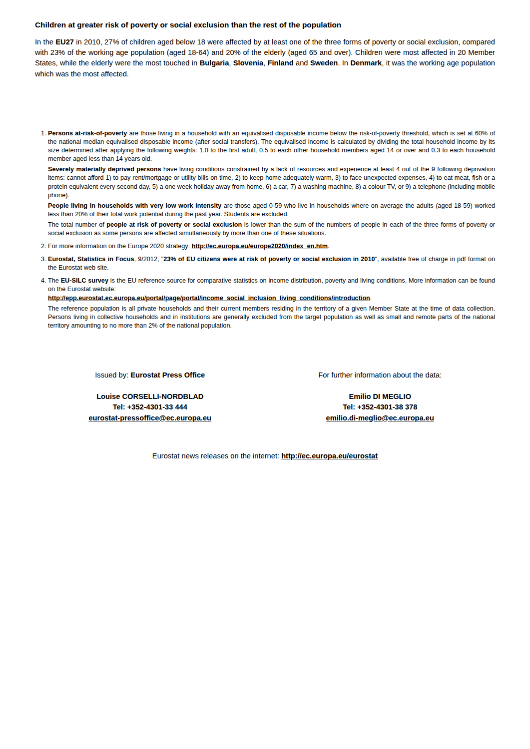Children at greater risk of poverty or social exclusion than the rest of the population
In the EU27 in 2010, 27% of children aged below 18 were affected by at least one of the three forms of poverty or social exclusion, compared with 23% of the working age population (aged 18-64) and 20% of the elderly (aged 65 and over). Children were most affected in 20 Member States, while the elderly were the most touched in Bulgaria, Slovenia, Finland and Sweden. In Denmark, it was the working age population which was the most affected.
Persons at-risk-of-poverty are those living in a household with an equivalised disposable income below the risk-of-poverty threshold, which is set at 60% of the national median equivalised disposable income (after social transfers). The equivalised income is calculated by dividing the total household income by its size determined after applying the following weights: 1.0 to the first adult, 0.5 to each other household members aged 14 or over and 0.3 to each household member aged less than 14 years old.
Severely materially deprived persons have living conditions constrained by a lack of resources and experience at least 4 out of the 9 following deprivation items: cannot afford 1) to pay rent/mortgage or utility bills on time, 2) to keep home adequately warm, 3) to face unexpected expenses, 4) to eat meat, fish or a protein equivalent every second day, 5) a one week holiday away from home, 6) a car, 7) a washing machine, 8) a colour TV, or 9) a telephone (including mobile phone).
People living in households with very low work intensity are those aged 0-59 who live in households where on average the adults (aged 18-59) worked less than 20% of their total work potential during the past year. Students are excluded.
The total number of people at risk of poverty or social exclusion is lower than the sum of the numbers of people in each of the three forms of poverty or social exclusion as some persons are affected simultaneously by more than one of these situations.
For more information on the Europe 2020 strategy: http://ec.europa.eu/europe2020/index_en.htm.
Eurostat, Statistics in Focus, 9/2012, "23% of EU citizens were at risk of poverty or social exclusion in 2010", available free of charge in pdf format on the Eurostat web site.
The EU-SILC survey is the EU reference source for comparative statistics on income distribution, poverty and living conditions. More information can be found on the Eurostat website:
http://epp.eurostat.ec.europa.eu/portal/page/portal/income_social_inclusion_living_conditions/introduction.
The reference population is all private households and their current members residing in the territory of a given Member State at the time of data collection. Persons living in collective households and in institutions are generally excluded from the target population as well as small and remote parts of the national territory amounting to no more than 2% of the national population.
| Issued by: Eurostat Press Office | For further information about the data: |
| Louise CORSELLI-NORDBLAD Tel: +352-4301-33 444 eurostat-pressoffice@ec.europa.eu | Emilio DI MEGLIO Tel: +352-4301-38 378 emilio.di-meglio@ec.europa.eu |
Eurostat news releases on the internet: http://ec.europa.eu/eurostat